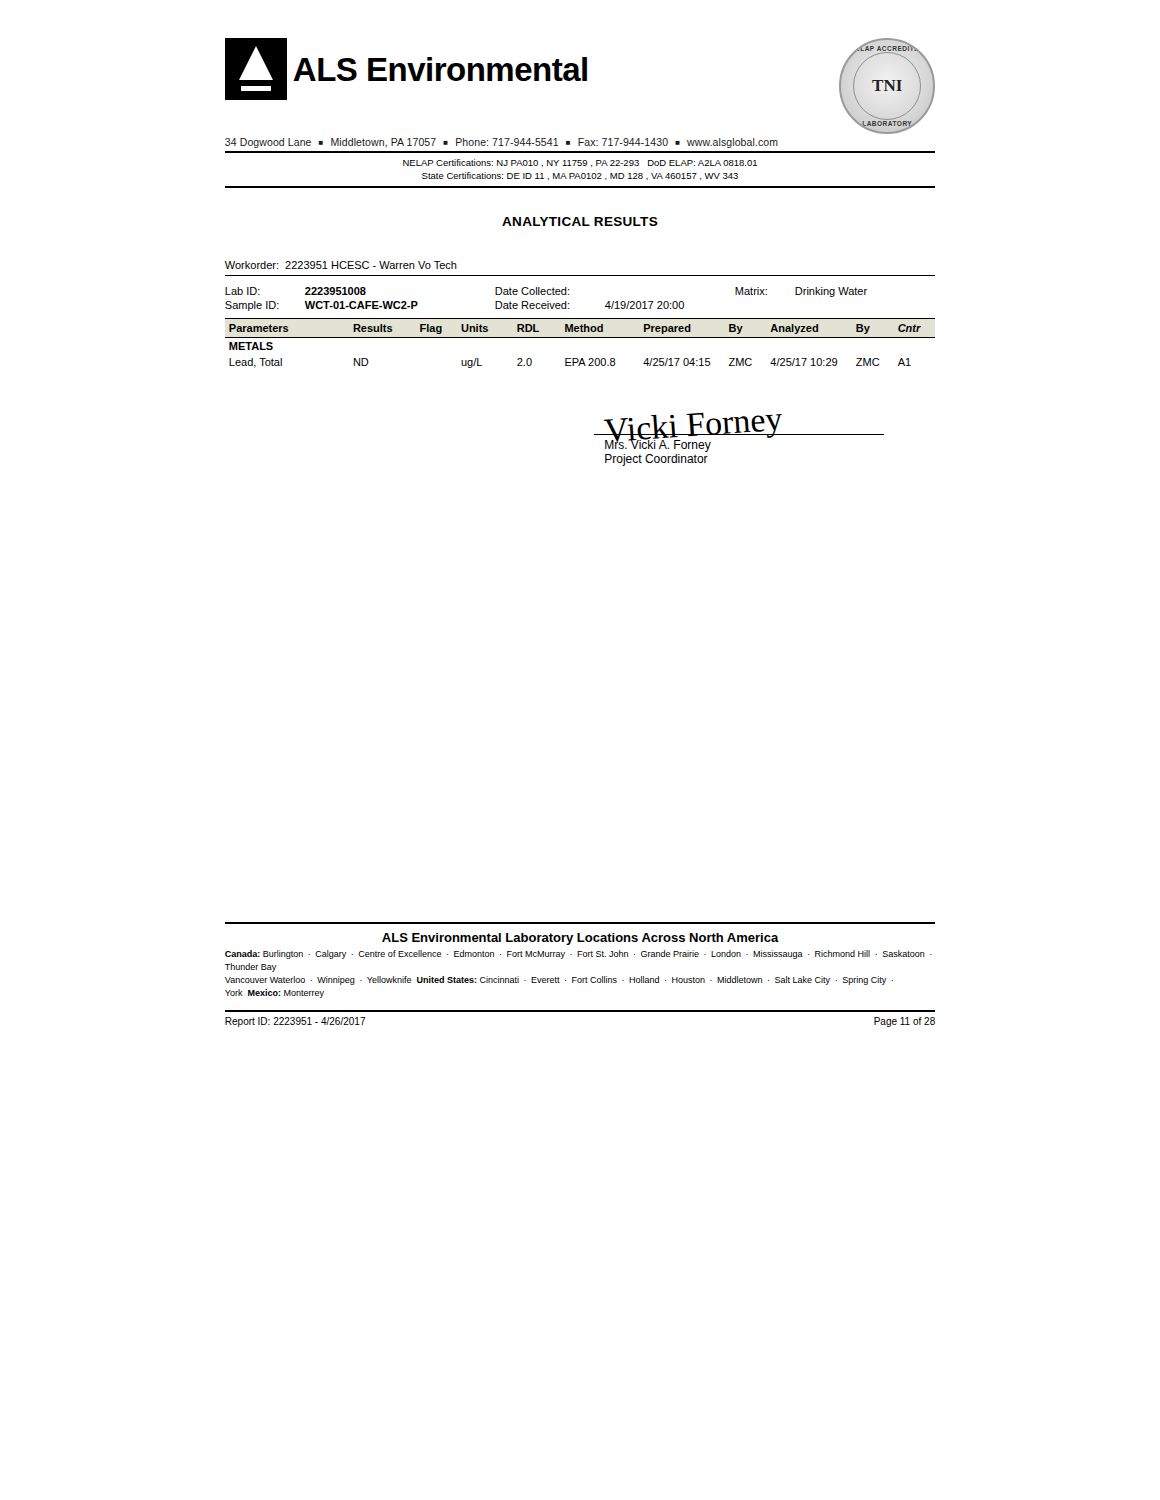ALS Environmental
NELAP ACCREDITED
TNI
LABORATORY
34 Dogwood Lane ■ Middletown, PA 17057 ■ Phone: 717-944-5541 ■ Fax: 717-944-1430 ■ www.alsglobal.com
NELAP Certifications: NJ PA010 , NY 11759 , PA 22-293 DoD ELAP: A2LA 0818.01
State Certifications: DE ID 11 , MA PA0102 , MD 128 , VA 460157 , WV 343
ANALYTICAL RESULTS
Workorder: 2223951 HCESC - Warren Vo Tech
| Lab ID: | 2223951008 | Date Collected: | | Matrix: | Drinking Water |
| Sample ID: | WCT-01-CAFE-WC2-P | Date Received: | 4/19/2017 20:00 | | |
| Parameters | Results | Flag | Units | RDL | Method | Prepared | By | Analyzed | By | Cntr |
| --- | --- | --- | --- | --- | --- | --- | --- | --- | --- | --- |
| METALS |
| Lead, Total | ND | | ug/L | 2.0 | EPA 200.8 | 4/25/17 04:15 | ZMC | 4/25/17 10:29 | ZMC | A1 |
Vicki Forney
Mrs. Vicki A. Forney
Project Coordinator
ALS Environmental Laboratory Locations Across North America
Canada: Burlington · Calgary · Centre of Excellence · Edmonton · Fort McMurray · Fort St. John · Grande Prairie · London · Mississauga · Richmond Hill · Saskatoon · Thunder Bay
Vancouver Waterloo · Winnipeg · Yellowknife United States: Cincinnati · Everett · Fort Collins · Holland · Houston · Middletown · Salt Lake City · Spring City · York Mexico: Monterrey
Report ID: 2223951 - 4/26/2017
Page 11 of 28